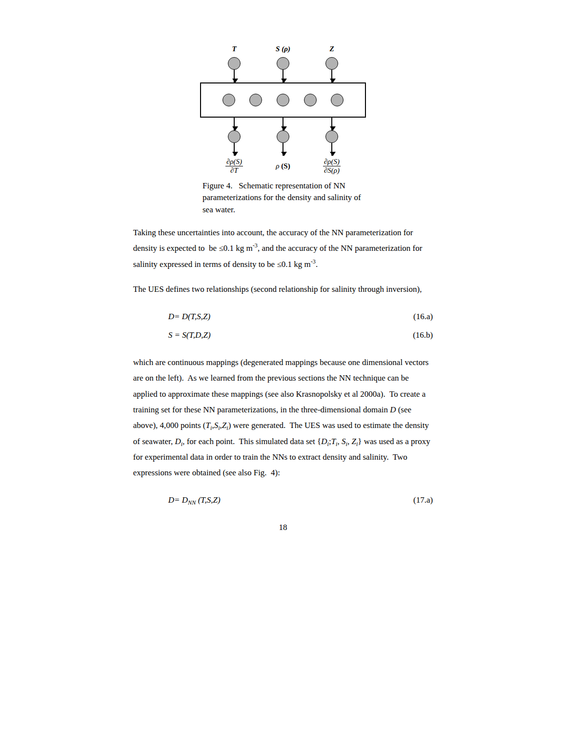T S (ρ) Z
∂ρ(S) ∂T
ρ (S)
∂ρ(S) ∂S(ρ)
Figure 4. Schematic representation of NN parameterizations for the density and salinity of sea water.
Taking these uncertainties into account, the accuracy of the NN parameterization for density is expected to be ≤0.1 kg m-3, and the accuracy of the NN parameterization for salinity expressed in terms of density to be ≤0.1 kg m-3.
The UES defines two relationships (second relationship for salinity through inversion),
D= D(T,S,Z)
(16.a)
S = S(T,D,Z)
(16.b)
which are continuous mappings (degenerated mappings because one dimensional vectors are on the left). As we learned from the previous sections the NN technique can be applied to approximate these mappings (see also Krasnopolsky et al 2000a). To create a training set for these NN parameterizations, in the three-dimensional domain D (see above), 4,000 points (Ti,Si,Zi) were generated. The UES was used to estimate the density of seawater, Di, for each point. This simulated data set {Di;Ti, Si, Zi} was used as a proxy for experimental data in order to train the NNs to extract density and salinity. Two expressions were obtained (see also Fig. 4):
D= DNN (T,S,Z)
(17.a)
18